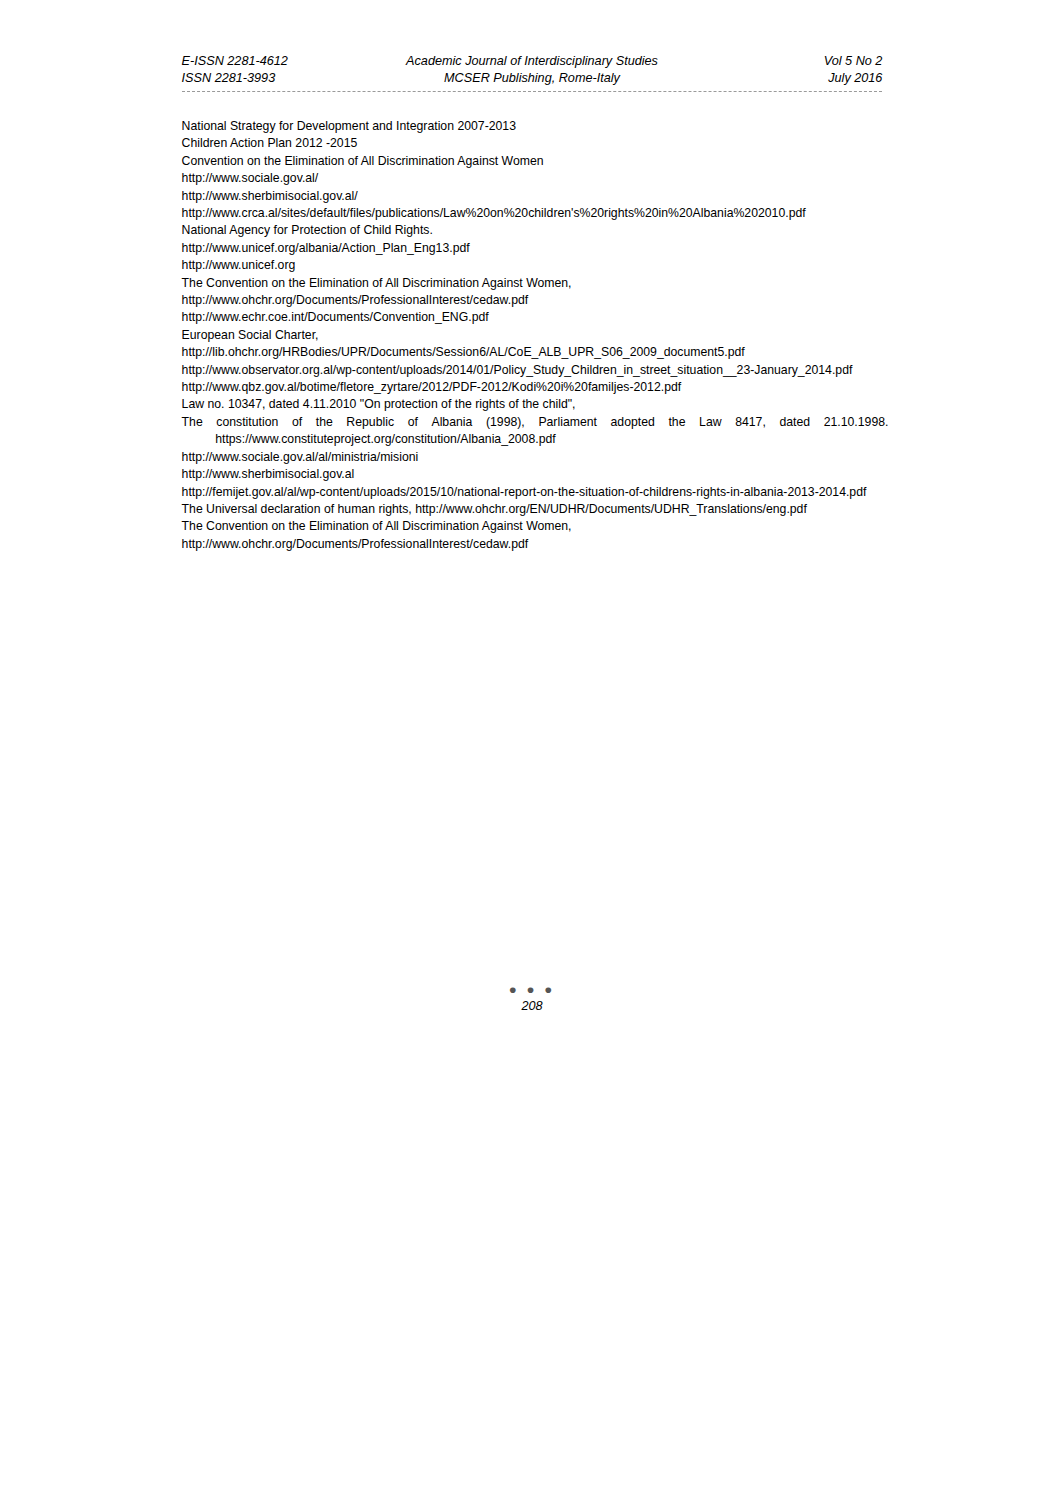E-ISSN 2281-4612
ISSN 2281-3993
Academic Journal of Interdisciplinary Studies
MCSER Publishing, Rome-Italy
Vol 5 No 2
July 2016
National Strategy for Development and Integration 2007-2013
Children Action Plan 2012 -2015
Convention on the Elimination of All Discrimination Against Women
http://www.sociale.gov.al/
http://www.sherbimisocial.gov.al/
http://www.crca.al/sites/default/files/publications/Law%20on%20children's%20rights%20in%20Albania%202010.pdf
National Agency for Protection of Child Rights.
http://www.unicef.org/albania/Action_Plan_Eng13.pdf
http://www.unicef.org
The Convention on the Elimination of All Discrimination Against Women, http://www.ohchr.org/Documents/ProfessionalInterest/cedaw.pdf
http://www.echr.coe.int/Documents/Convention_ENG.pdf
European Social Charter, http://lib.ohchr.org/HRBodies/UPR/Documents/Session6/AL/CoE_ALB_UPR_S06_2009_document5.pdf
http://www.observator.org.al/wp-content/uploads/2014/01/Policy_Study_Children_in_street_situation__23-January_2014.pdf
http://www.qbz.gov.al/botime/fletore_zyrtare/2012/PDF-2012/Kodi%20i%20familjes-2012.pdf
Law no. 10347, dated 4.11.2010 "On protection of the rights of the child",
The constitution of the Republic of Albania (1998), Parliament adopted the Law 8417, dated 21.10.1998.
https://www.constituteproject.org/constitution/Albania_2008.pdf
http://www.sociale.gov.al/al/ministria/misioni
http://www.sherbimisocial.gov.al
http://femijet.gov.al/al/wp-content/uploads/2015/10/national-report-on-the-situation-of-childrens-rights-in-albania-2013-2014.pdf
The Universal declaration of human rights, http://www.ohchr.org/EN/UDHR/Documents/UDHR_Translations/eng.pdf
The Convention on the Elimination of All Discrimination Against Women, http://www.ohchr.org/Documents/ProfessionalInterest/cedaw.pdf
● ● ●
208